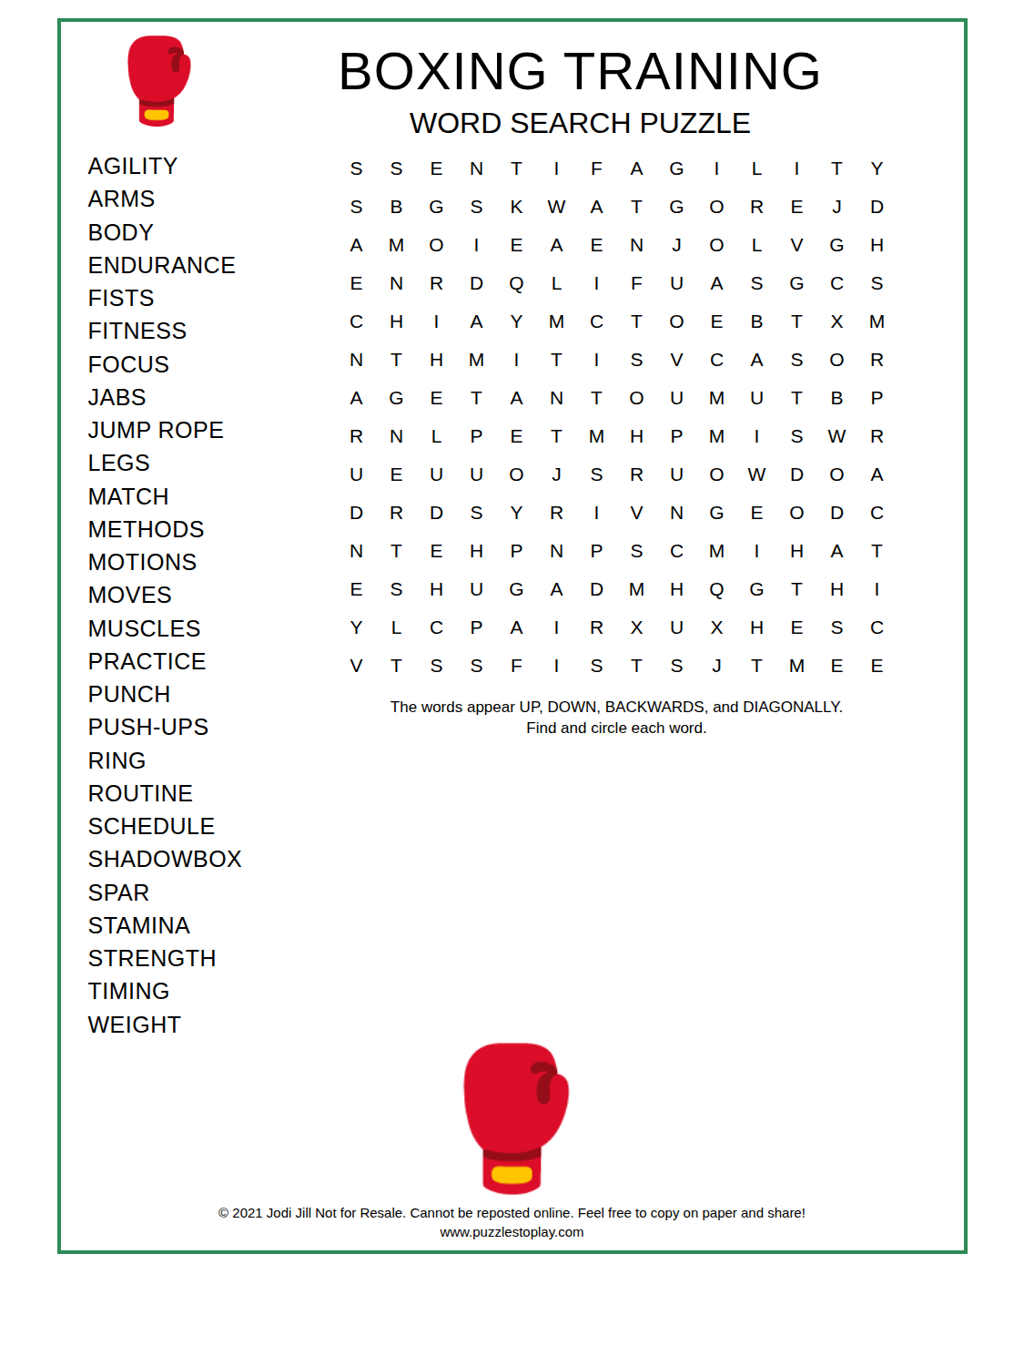🥊
BOXING TRAINING
WORD SEARCH PUZZLE
AGILITY
ARMS
BODY
ENDURANCE
FISTS
FITNESS
FOCUS
JABS
JUMP ROPE
LEGS
MATCH
METHODS
MOTIONS
MOVES
MUSCLES
PRACTICE
PUNCH
PUSH-UPS
RING
ROUTINE
SCHEDULE
SHADOWBOX
SPAR
STAMINA
STRENGTH
TIMING
WEIGHT
| S | S | E | N | T | I | F | A | G | I | L | I | T | Y |
| S | B | G | S | K | W | A | T | G | O | R | E | J | D |
| A | M | O | I | E | A | E | N | J | O | L | V | G | H |
| E | N | R | D | Q | L | I | F | U | A | S | G | C | S |
| C | H | I | A | Y | M | C | T | O | E | B | T | X | M |
| N | T | H | M | I | T | I | S | V | C | A | S | O | R |
| A | G | E | T | A | N | T | O | U | M | U | T | B | P |
| R | N | L | P | E | T | M | H | P | M | I | S | W | R |
| U | E | U | U | O | J | S | R | U | O | W | D | O | A |
| D | R | D | S | Y | R | I | V | N | G | E | O | D | C |
| N | T | E | H | P | N | P | S | C | M | I | H | A | T |
| E | S | H | U | G | A | D | M | H | Q | G | T | H | I |
| Y | L | C | P | A | I | R | X | U | X | H | E | S | C |
| V | T | S | S | F | I | S | T | S | J | T | M | E | E |
The words appear UP, DOWN, BACKWARDS, and DIAGONALLY.
Find and circle each word.
🥊
© 2021 Jodi Jill Not for Resale. Cannot be reposted online. Feel free to copy on paper and share!
www.puzzlestoplay.com